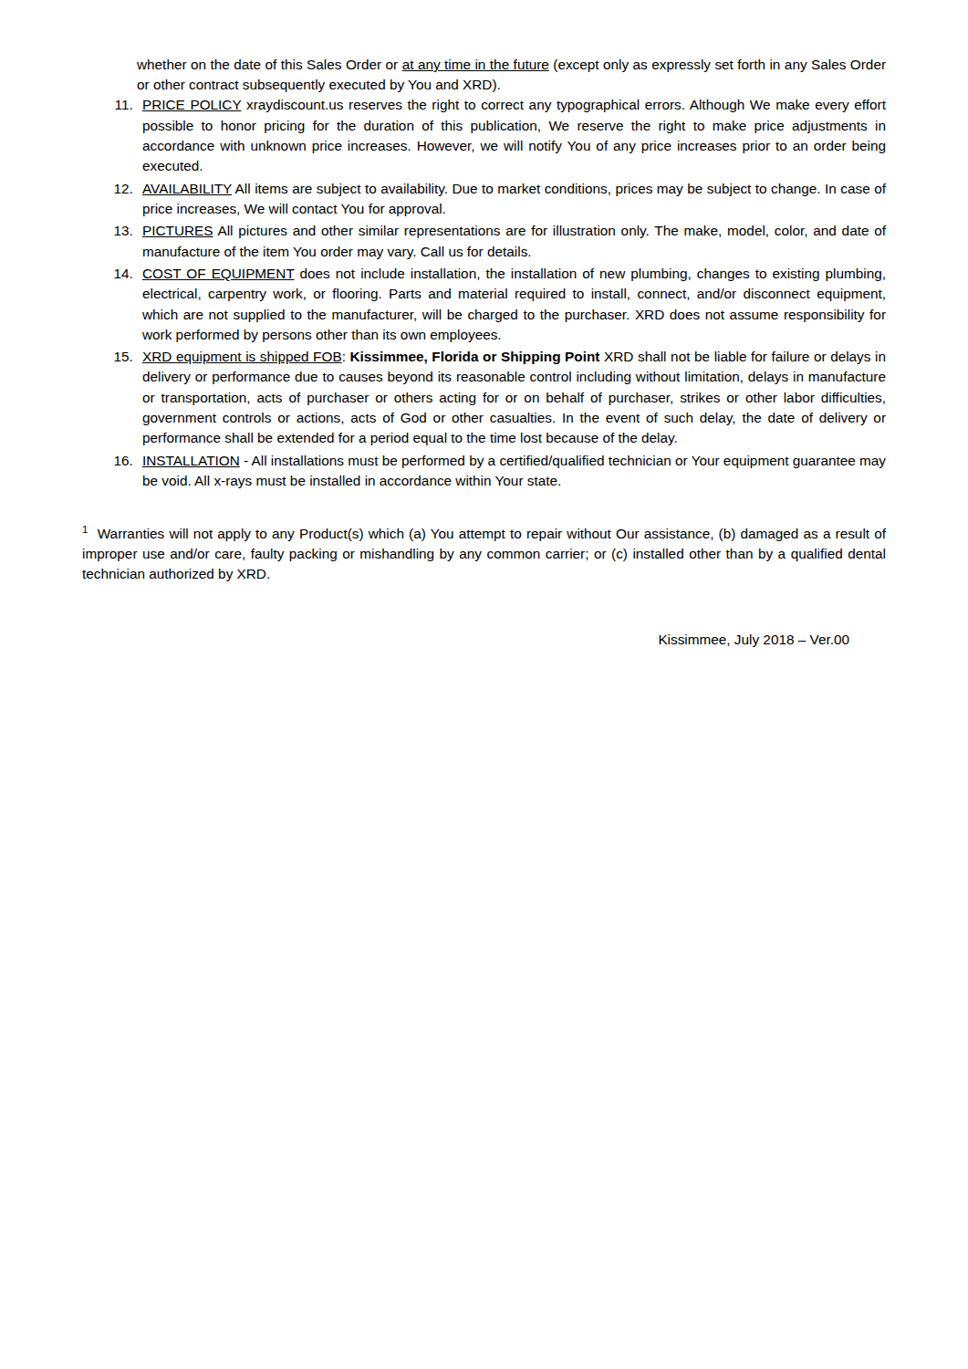whether on the date of this Sales Order or at any time in the future (except only as expressly set forth in any Sales Order or other contract subsequently executed by You and XRD).
PRICE POLICY xraydiscount.us reserves the right to correct any typographical errors. Although We make every effort possible to honor pricing for the duration of this publication, We reserve the right to make price adjustments in accordance with unknown price increases. However, we will notify You of any price increases prior to an order being executed.
AVAILABILITY All items are subject to availability. Due to market conditions, prices may be subject to change. In case of price increases, We will contact You for approval.
PICTURES All pictures and other similar representations are for illustration only. The make, model, color, and date of manufacture of the item You order may vary. Call us for details.
COST OF EQUIPMENT does not include installation, the installation of new plumbing, changes to existing plumbing, electrical, carpentry work, or flooring. Parts and material required to install, connect, and/or disconnect equipment, which are not supplied to the manufacturer, will be charged to the purchaser. XRD does not assume responsibility for work performed by persons other than its own employees.
XRD equipment is shipped FOB: Kissimmee, Florida or Shipping Point XRD shall not be liable for failure or delays in delivery or performance due to causes beyond its reasonable control including without limitation, delays in manufacture or transportation, acts of purchaser or others acting for or on behalf of purchaser, strikes or other labor difficulties, government controls or actions, acts of God or other casualties. In the event of such delay, the date of delivery or performance shall be extended for a period equal to the time lost because of the delay.
INSTALLATION - All installations must be performed by a certified/qualified technician or Your equipment guarantee may be void. All x-rays must be installed in accordance within Your state.
1 Warranties will not apply to any Product(s) which (a) You attempt to repair without Our assistance, (b) damaged as a result of improper use and/or care, faulty packing or mishandling by any common carrier; or (c) installed other than by a qualified dental technician authorized by XRD.
Kissimmee, July 2018 – Ver.00